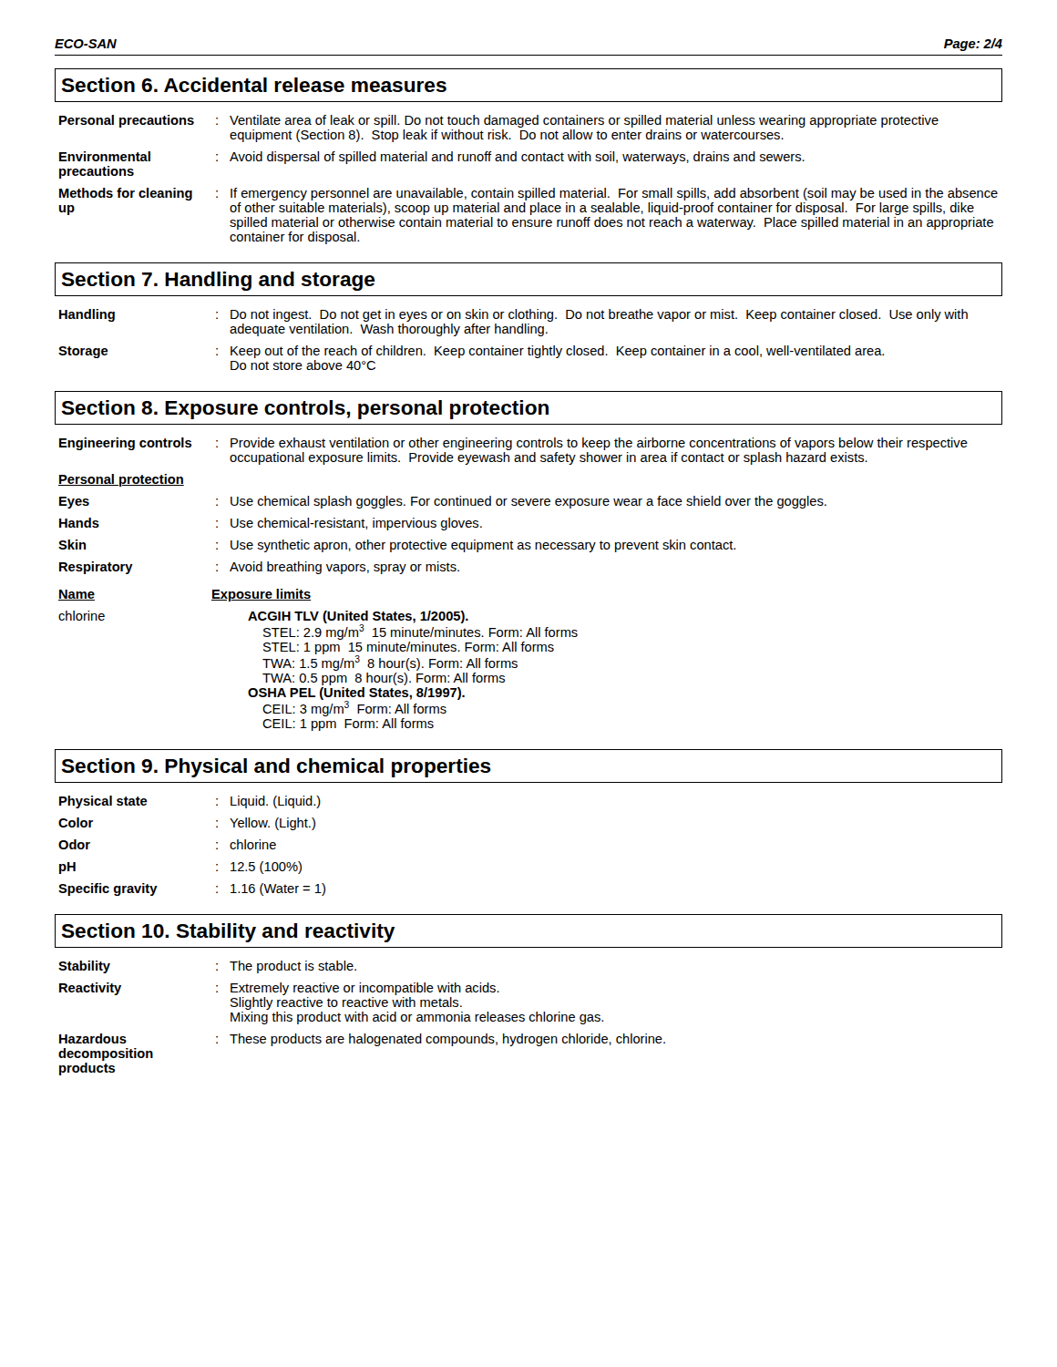ECO-SAN Page: 2/4
Section 6. Accidental release measures
| Personal precautions | : | Ventilate area of leak or spill. Do not touch damaged containers or spilled material unless wearing appropriate protective equipment (Section 8). Stop leak if without risk. Do not allow to enter drains or watercourses. |
| Environmental precautions | : | Avoid dispersal of spilled material and runoff and contact with soil, waterways, drains and sewers. |
| Methods for cleaning up | : | If emergency personnel are unavailable, contain spilled material. For small spills, add absorbent (soil may be used in the absence of other suitable materials), scoop up material and place in a sealable, liquid-proof container for disposal. For large spills, dike spilled material or otherwise contain material to ensure runoff does not reach a waterway. Place spilled material in an appropriate container for disposal. |
Section 7. Handling and storage
| Handling | : | Do not ingest. Do not get in eyes or on skin or clothing. Do not breathe vapor or mist. Keep container closed. Use only with adequate ventilation. Wash thoroughly after handling. |
| Storage | : | Keep out of the reach of children. Keep container tightly closed. Keep container in a cool, well-ventilated area. Do not store above 40°C |
Section 8. Exposure controls, personal protection
| Engineering controls | : | Provide exhaust ventilation or other engineering controls to keep the airborne concentrations of vapors below their respective occupational exposure limits. Provide eyewash and safety shower in area if contact or splash hazard exists. |
| Personal protection |
| Eyes | : | Use chemical splash goggles. For continued or severe exposure wear a face shield over the goggles. |
| Hands | : | Use chemical-resistant, impervious gloves. |
| Skin | : | Use synthetic apron, other protective equipment as necessary to prevent skin contact. |
| Respiratory | : | Avoid breathing vapors, spray or mists. |
| Name | Exposure limits |
| chlorine | ACGIH TLV (United States, 1/2005). STEL: 2.9 mg/m 3 15 minute/minutes. Form: All forms STEL: 1 ppm 15 minute/minutes. Form: All forms TWA: 1.5 mg/m 3 8 hour(s). Form: All forms TWA: 0.5 ppm 8 hour(s). Form: All forms OSHA PEL (United States, 8/1997). CEIL: 3 mg/m 3 Form: All forms CEIL: 1 ppm Form: All forms |
Section 9. Physical and chemical properties
| Physical state | : | Liquid. (Liquid.) |
| Color | : | Yellow. (Light.) |
| Odor | : | chlorine |
| pH | : | 12.5 (100%) |
| Specific gravity | : | 1.16 (Water = 1) |
Section 10. Stability and reactivity
| Stability | : | The product is stable. |
| Reactivity | : | Extremely reactive or incompatible with acids. Slightly reactive to reactive with metals. Mixing this product with acid or ammonia releases chlorine gas. |
| Hazardous decomposition products | : | These products are halogenated compounds, hydrogen chloride, chlorine. |